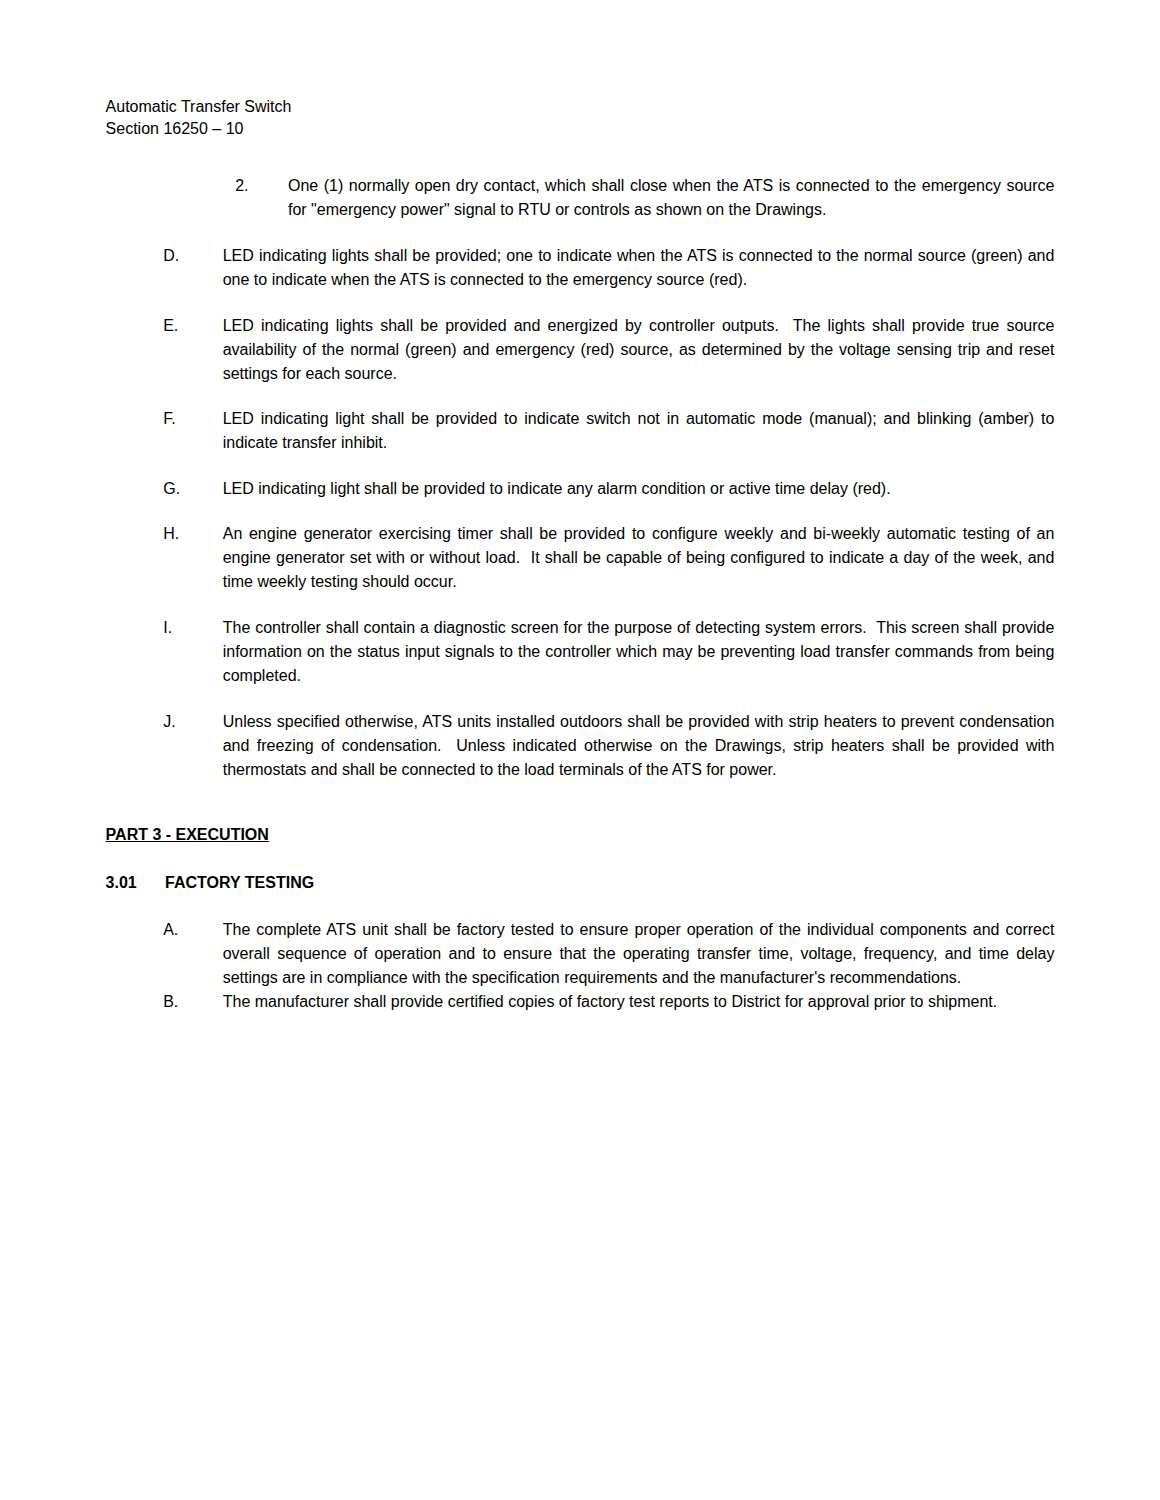Automatic Transfer Switch
Section 16250 – 10
2.
One (1) normally open dry contact, which shall close when the ATS is connected to the emergency source for "emergency power" signal to RTU or controls as shown on the Drawings.
D.
LED indicating lights shall be provided; one to indicate when the ATS is connected to the normal source (green) and one to indicate when the ATS is connected to the emergency source (red).
E.
LED indicating lights shall be provided and energized by controller outputs. The lights shall provide true source availability of the normal (green) and emergency (red) source, as determined by the voltage sensing trip and reset settings for each source.
F.
LED indicating light shall be provided to indicate switch not in automatic mode (manual); and blinking (amber) to indicate transfer inhibit.
G.
LED indicating light shall be provided to indicate any alarm condition or active time delay (red).
H.
An engine generator exercising timer shall be provided to configure weekly and bi-weekly automatic testing of an engine generator set with or without load. It shall be capable of being configured to indicate a day of the week, and time weekly testing should occur.
I.
The controller shall contain a diagnostic screen for the purpose of detecting system errors. This screen shall provide information on the status input signals to the controller which may be preventing load transfer commands from being completed.
J.
Unless specified otherwise, ATS units installed outdoors shall be provided with strip heaters to prevent condensation and freezing of condensation. Unless indicated otherwise on the Drawings, strip heaters shall be provided with thermostats and shall be connected to the load terminals of the ATS for power.
PART 3 - EXECUTION
3.01
FACTORY TESTING
A.
The complete ATS unit shall be factory tested to ensure proper operation of the individual components and correct overall sequence of operation and to ensure that the operating transfer time, voltage, frequency, and time delay settings are in compliance with the specification requirements and the manufacturer's recommendations.
B.
The manufacturer shall provide certified copies of factory test reports to District for approval prior to shipment.